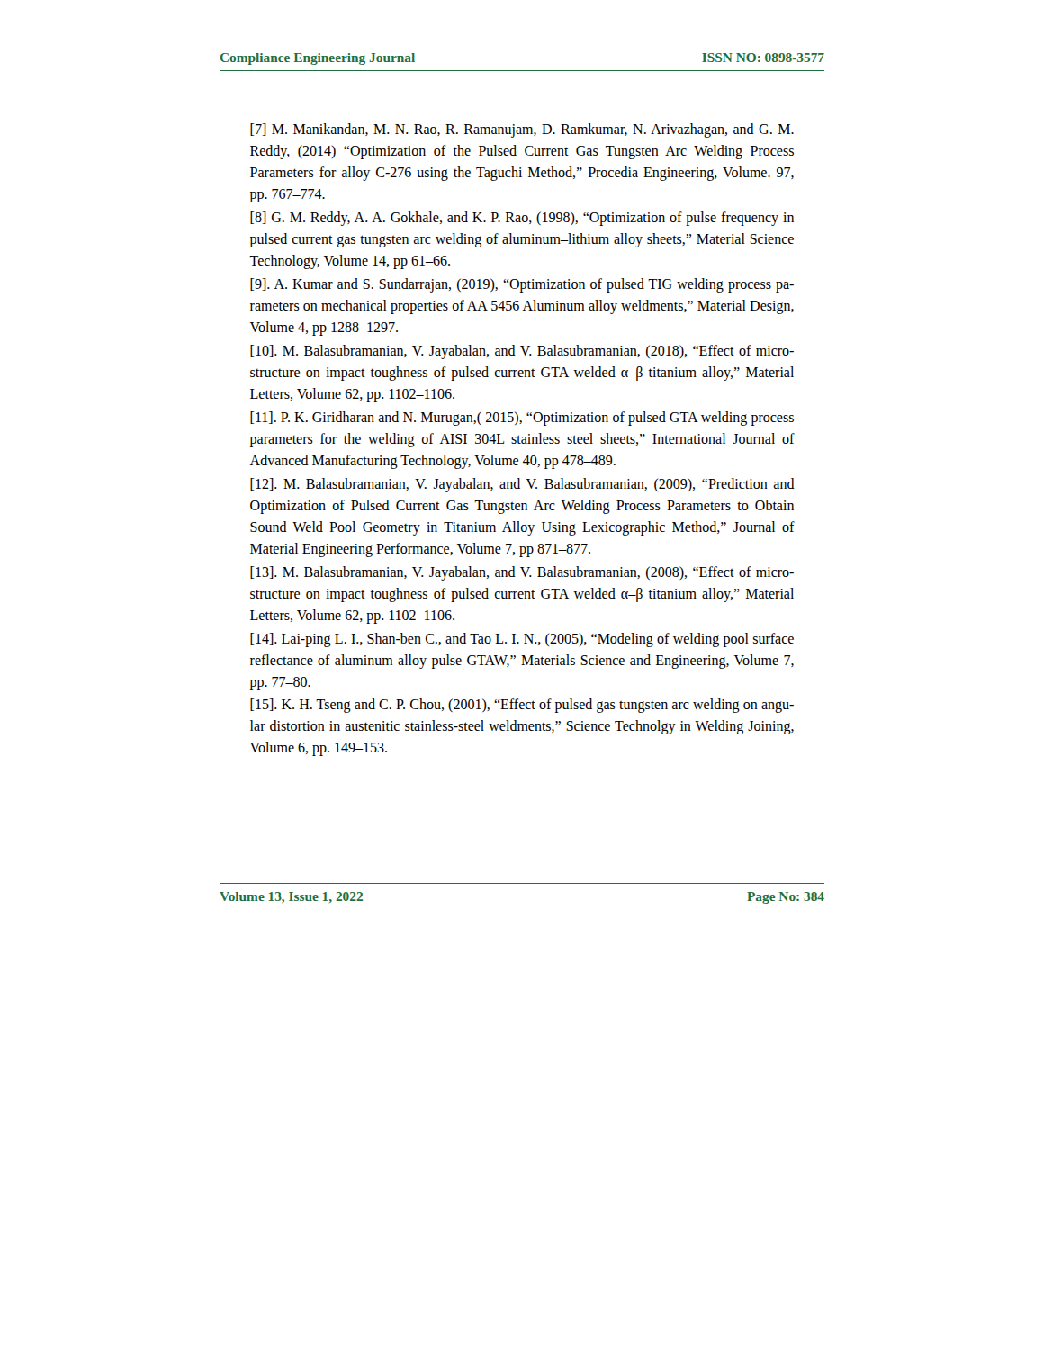Compliance Engineering Journal ISSN NO: 0898-3577
[7] M. Manikandan, M. N. Rao, R. Ramanujam, D. Ramkumar, N. Arivazhagan, and G. M. Reddy, (2014) “Optimization of the Pulsed Current Gas Tungsten Arc Welding Process Parameters for alloy C-276 using the Taguchi Method,” Procedia Engineering, Volume. 97, pp. 767–774.
[8] G. M. Reddy, A. A. Gokhale, and K. P. Rao, (1998), “Optimization of pulse frequency in pulsed current gas tungsten arc welding of aluminum–lithium alloy sheets,” Material Science Technology, Volume 14, pp 61–66.
[9]. A. Kumar and S. Sundarrajan, (2019), “Optimization of pulsed TIG welding process parameters on mechanical properties of AA 5456 Aluminum alloy weldments,” Material Design, Volume 4, pp 1288–1297.
[10]. M. Balasubramanian, V. Jayabalan, and V. Balasubramanian, (2018), “Effect of microstructure on impact toughness of pulsed current GTA welded α–β titanium alloy,” Material Letters, Volume 62, pp. 1102–1106.
[11]. P. K. Giridharan and N. Murugan,( 2015), “Optimization of pulsed GTA welding process parameters for the welding of AISI 304L stainless steel sheets,” International Journal of Advanced Manufacturing Technology, Volume 40, pp 478–489.
[12]. M. Balasubramanian, V. Jayabalan, and V. Balasubramanian, (2009), “Prediction and Optimization of Pulsed Current Gas Tungsten Arc Welding Process Parameters to Obtain Sound Weld Pool Geometry in Titanium Alloy Using Lexicographic Method,” Journal of Material Engineering Performance, Volume 7, pp 871–877.
[13]. M. Balasubramanian, V. Jayabalan, and V. Balasubramanian, (2008), “Effect of microstructure on impact toughness of pulsed current GTA welded α–β titanium alloy,” Material Letters, Volume 62, pp. 1102–1106.
[14]. Lai-ping L. I., Shan-ben C., and Tao L. I. N., (2005), “Modeling of welding pool surface reflectance of aluminum alloy pulse GTAW,” Materials Science and Engineering, Volume 7, pp. 77–80.
[15]. K. H. Tseng and C. P. Chou, (2001), “Effect of pulsed gas tungsten arc welding on angular distortion in austenitic stainless-steel weldments,” Science Technolgy in Welding Joining, Volume 6, pp. 149–153.
Volume 13, Issue 1, 2022 Page No: 384